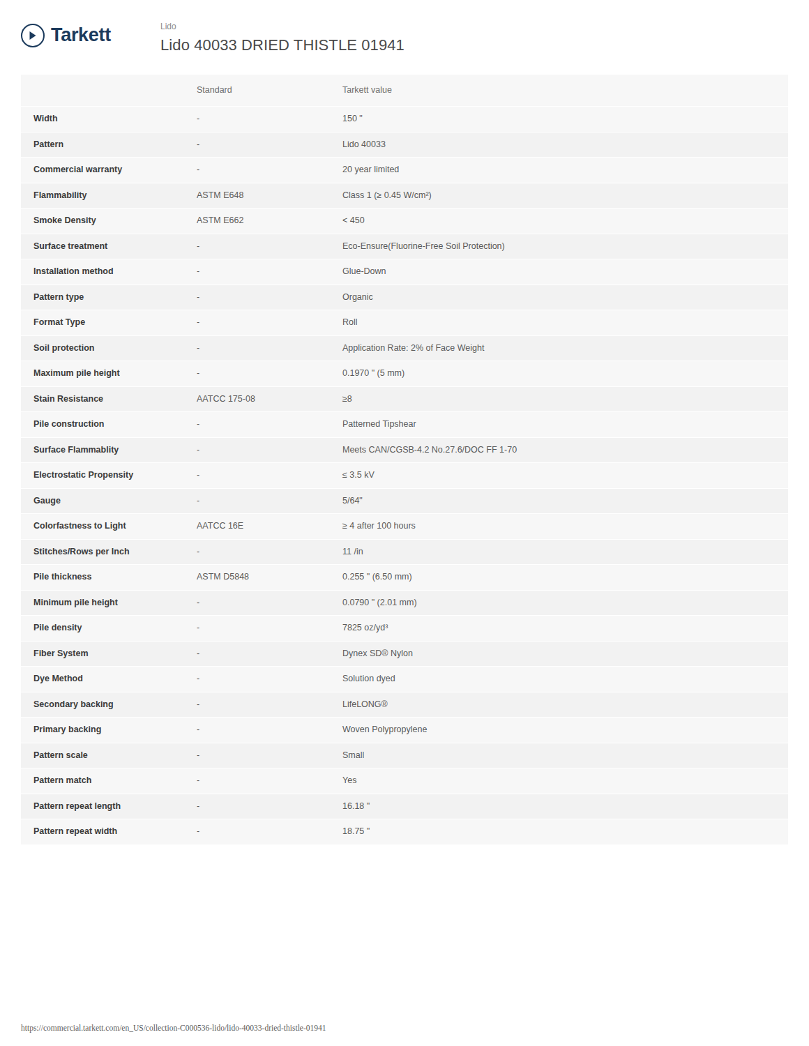Tarkett
Lido
Lido 40033 DRIED THISTLE 01941
| | Standard | Tarkett value |
| --- | --- | --- |
| Width | - | 150 " |
| Pattern | - | Lido 40033 |
| Commercial warranty | - | 20 year limited |
| Flammability | ASTM E648 | Class 1 (≥ 0.45 W/cm²) |
| Smoke Density | ASTM E662 | < 450 |
| Surface treatment | - | Eco-Ensure(Fluorine-Free Soil Protection) |
| Installation method | - | Glue-Down |
| Pattern type | - | Organic |
| Format Type | - | Roll |
| Soil protection | - | Application Rate: 2% of Face Weight |
| Maximum pile height | - | 0.1970 " (5 mm) |
| Stain Resistance | AATCC 175-08 | ≥8 |
| Pile construction | - | Patterned Tipshear |
| Surface Flammablity | - | Meets CAN/CGSB-4.2 No.27.6/DOC FF 1-70 |
| Electrostatic Propensity | - | ≤ 3.5 kV |
| Gauge | - | 5/64" |
| Colorfastness to Light | AATCC 16E | ≥ 4 after 100 hours |
| Stitches/Rows per Inch | - | 11 /in |
| Pile thickness | ASTM D5848 | 0.255 " (6.50 mm) |
| Minimum pile height | - | 0.0790 " (2.01 mm) |
| Pile density | - | 7825 oz/yd³ |
| Fiber System | - | Dynex SD® Nylon |
| Dye Method | - | Solution dyed |
| Secondary backing | - | LifeLONG® |
| Primary backing | - | Woven Polypropylene |
| Pattern scale | - | Small |
| Pattern match | - | Yes |
| Pattern repeat length | - | 16.18 " |
| Pattern repeat width | - | 18.75 " |
https://commercial.tarkett.com/en_US/collection-C000536-lido/lido-40033-dried-thistle-01941